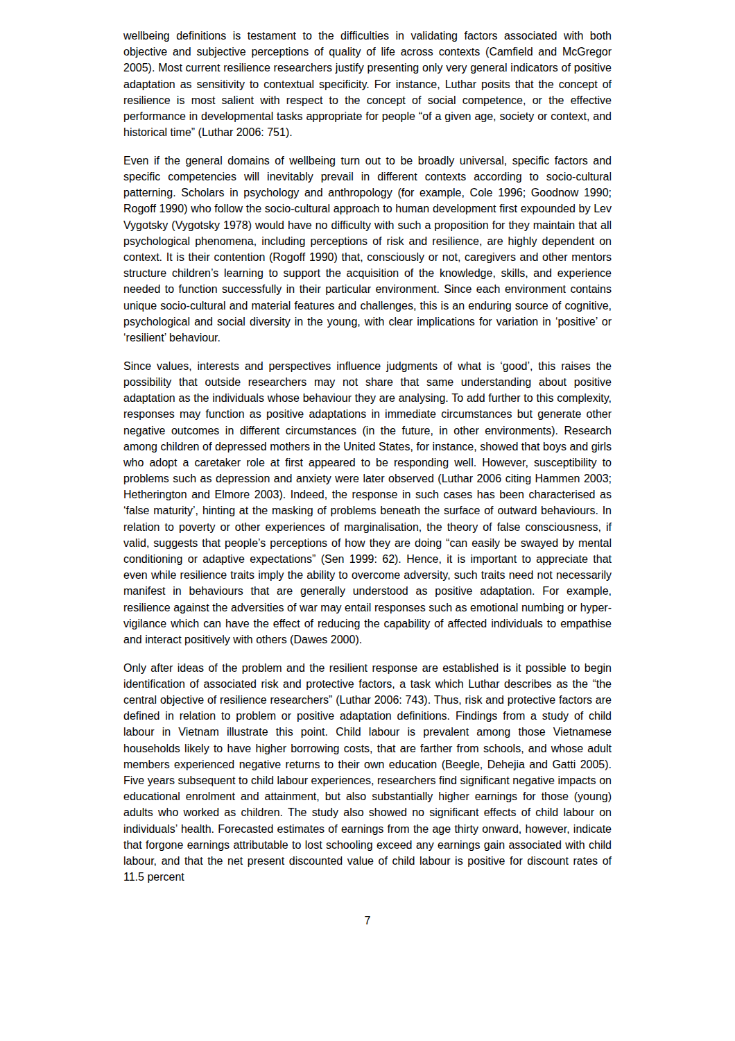wellbeing definitions is testament to the difficulties in validating factors associated with both objective and subjective perceptions of quality of life across contexts (Camfield and McGregor 2005). Most current resilience researchers justify presenting only very general indicators of positive adaptation as sensitivity to contextual specificity. For instance, Luthar posits that the concept of resilience is most salient with respect to the concept of social competence, or the effective performance in developmental tasks appropriate for people “of a given age, society or context, and historical time” (Luthar 2006: 751).
Even if the general domains of wellbeing turn out to be broadly universal, specific factors and specific competencies will inevitably prevail in different contexts according to socio-cultural patterning. Scholars in psychology and anthropology (for example, Cole 1996; Goodnow 1990; Rogoff 1990) who follow the socio-cultural approach to human development first expounded by Lev Vygotsky (Vygotsky 1978) would have no difficulty with such a proposition for they maintain that all psychological phenomena, including perceptions of risk and resilience, are highly dependent on context. It is their contention (Rogoff 1990) that, consciously or not, caregivers and other mentors structure children’s learning to support the acquisition of the knowledge, skills, and experience needed to function successfully in their particular environment. Since each environment contains unique socio-cultural and material features and challenges, this is an enduring source of cognitive, psychological and social diversity in the young, with clear implications for variation in ‘positive’ or ‘resilient’ behaviour.
Since values, interests and perspectives influence judgments of what is ‘good’, this raises the possibility that outside researchers may not share that same understanding about positive adaptation as the individuals whose behaviour they are analysing. To add further to this complexity, responses may function as positive adaptations in immediate circumstances but generate other negative outcomes in different circumstances (in the future, in other environments). Research among children of depressed mothers in the United States, for instance, showed that boys and girls who adopt a caretaker role at first appeared to be responding well. However, susceptibility to problems such as depression and anxiety were later observed (Luthar 2006 citing Hammen 2003; Hetherington and Elmore 2003). Indeed, the response in such cases has been characterised as ‘false maturity’, hinting at the masking of problems beneath the surface of outward behaviours. In relation to poverty or other experiences of marginalisation, the theory of false consciousness, if valid, suggests that people’s perceptions of how they are doing “can easily be swayed by mental conditioning or adaptive expectations” (Sen 1999: 62). Hence, it is important to appreciate that even while resilience traits imply the ability to overcome adversity, such traits need not necessarily manifest in behaviours that are generally understood as positive adaptation. For example, resilience against the adversities of war may entail responses such as emotional numbing or hyper-vigilance which can have the effect of reducing the capability of affected individuals to empathise and interact positively with others (Dawes 2000).
Only after ideas of the problem and the resilient response are established is it possible to begin identification of associated risk and protective factors, a task which Luthar describes as the “the central objective of resilience researchers” (Luthar 2006: 743). Thus, risk and protective factors are defined in relation to problem or positive adaptation definitions. Findings from a study of child labour in Vietnam illustrate this point. Child labour is prevalent among those Vietnamese households likely to have higher borrowing costs, that are farther from schools, and whose adult members experienced negative returns to their own education (Beegle, Dehejia and Gatti 2005). Five years subsequent to child labour experiences, researchers find significant negative impacts on educational enrolment and attainment, but also substantially higher earnings for those (young) adults who worked as children. The study also showed no significant effects of child labour on individuals’ health. Forecasted estimates of earnings from the age thirty onward, however, indicate that forgone earnings attributable to lost schooling exceed any earnings gain associated with child labour, and that the net present discounted value of child labour is positive for discount rates of 11.5 percent
7